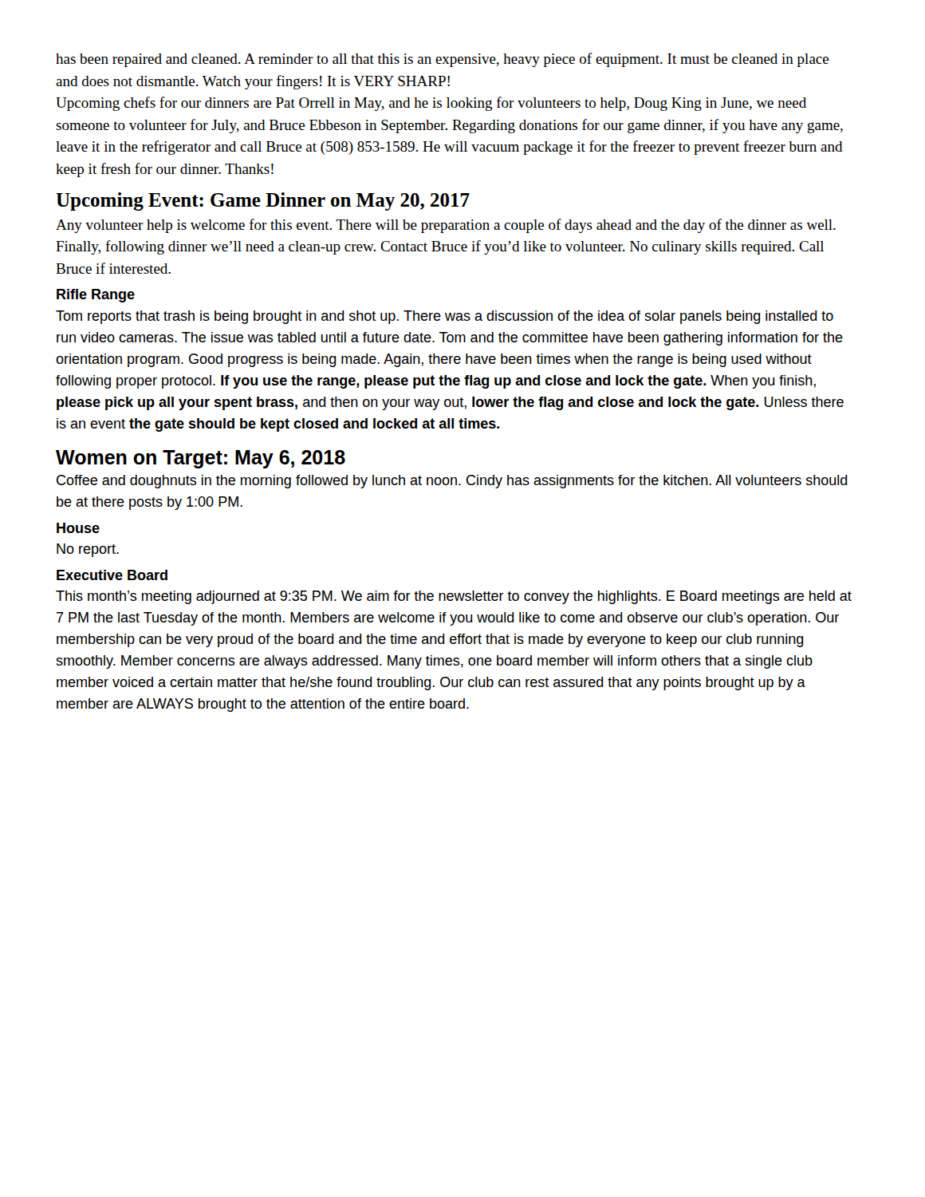has been repaired and cleaned. A reminder to all that this is an expensive, heavy piece of equipment. It must be cleaned in place and does not dismantle. Watch your fingers! It is VERY SHARP!
Upcoming chefs for our dinners are Pat Orrell in May, and he is looking for volunteers to help, Doug King in June, we need someone to volunteer for July, and Bruce Ebbeson in September. Regarding donations for our game dinner, if you have any game, leave it in the refrigerator and call Bruce at (508) 853-1589. He will vacuum package it for the freezer to prevent freezer burn and keep it fresh for our dinner. Thanks!
Upcoming Event: Game Dinner on May 20, 2017
Any volunteer help is welcome for this event. There will be preparation a couple of days ahead and the day of the dinner as well. Finally, following dinner we’ll need a clean-up crew. Contact Bruce if you’d like to volunteer. No culinary skills required. Call Bruce if interested.
Rifle Range
Tom reports that trash is being brought in and shot up. There was a discussion of the idea of solar panels being installed to run video cameras. The issue was tabled until a future date. Tom and the committee have been gathering information for the orientation program. Good progress is being made. Again, there have been times when the range is being used without following proper protocol. If you use the range, please put the flag up and close and lock the gate. When you finish, please pick up all your spent brass, and then on your way out, lower the flag and close and lock the gate. Unless there is an event the gate should be kept closed and locked at all times.
Women on Target: May 6, 2018
Coffee and doughnuts in the morning followed by lunch at noon. Cindy has assignments for the kitchen. All volunteers should be at there posts by 1:00 PM.
House
No report.
Executive Board
This month’s meeting adjourned at 9:35 PM. We aim for the newsletter to convey the highlights. E Board meetings are held at 7 PM the last Tuesday of the month. Members are welcome if you would like to come and observe our club’s operation. Our membership can be very proud of the board and the time and effort that is made by everyone to keep our club running smoothly. Member concerns are always addressed. Many times, one board member will inform others that a single club member voiced a certain matter that he/she found troubling. Our club can rest assured that any points brought up by a member are ALWAYS brought to the attention of the entire board.